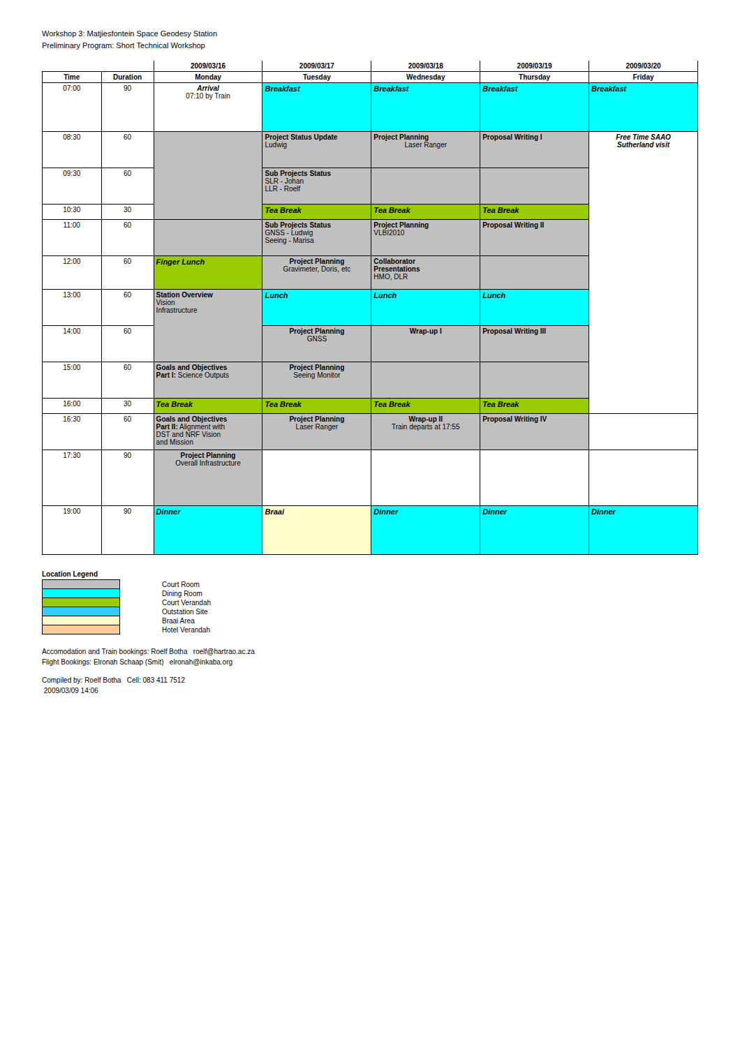Workshop 3: Matjiesfontein Space Geodesy Station
Preliminary Program: Short Technical Workshop
| | | 2009/03/16 | 2009/03/17 | 2009/03/18 | 2009/03/19 | 2009/03/20 |
| Time | Duration | Monday | Tuesday | Wednesday | Thursday | Friday |
| 07:00 | 90 | Arrival 07:10 by Train | Breakfast | Breakfast | Breakfast | Breakfast |
| 08:30 | 60 | | Project Status Update Ludwig | Project Planning Laser Ranger | Proposal Writing I | Free Time SAAO Sutherland visit |
| 09:30 | 60 | Sub Projects Status SLR - Johan LLR - Roelf | | |
| 10:30 | 30 | Tea Break | Tea Break | Tea Break |
| 11:00 | 60 | | Sub Projects Status GNSS - Ludwig Seeing - Marisa | Project Planning VLBI2010 | Proposal Writing II |
| 12:00 | 60 | Finger Lunch | Project Planning Gravimeter, Doris, etc | Collaborator Presentations HMO, DLR | |
| 13:00 | 60 | Station Overview Vision Infrastructure | Lunch | Lunch | Lunch |
| 14:00 | 60 | Project Planning GNSS | Wrap-up I | Proposal Writing III |
| 15:00 | 60 | Goals and Objectives Part I: Science Outputs | Project Planning Seeing Monitor | | |
| 16:00 | 30 | Tea Break | Tea Break | Tea Break | Tea Break |
| 16:30 | 60 | Goals and Objectives Part II: Alignment with DST and NRF Vision and Mission | Project Planning Laser Ranger | Wrap-up II Train departs at 17:55 | Proposal Writing IV | |
| 17:30 | 90 | Project Planning Overall Infrastructure | | | | |
| 19:00 | 90 | Dinner | Braai | Dinner | Dinner | Dinner |
Location Legend
| | Court Room |
| | Dining Room |
| | Court Verandah |
| | Outstation Site |
| | Braai Area |
| | Hotel Verandah |
Accomodation and Train bookings: Roelf Botha roelf@hartrao.ac.za
Flight Bookings: Elronah Schaap (Smit) elronah@inkaba.org
Compiled by: Roelf Botha Cell: 083 411 7512
2009/03/09 14:06